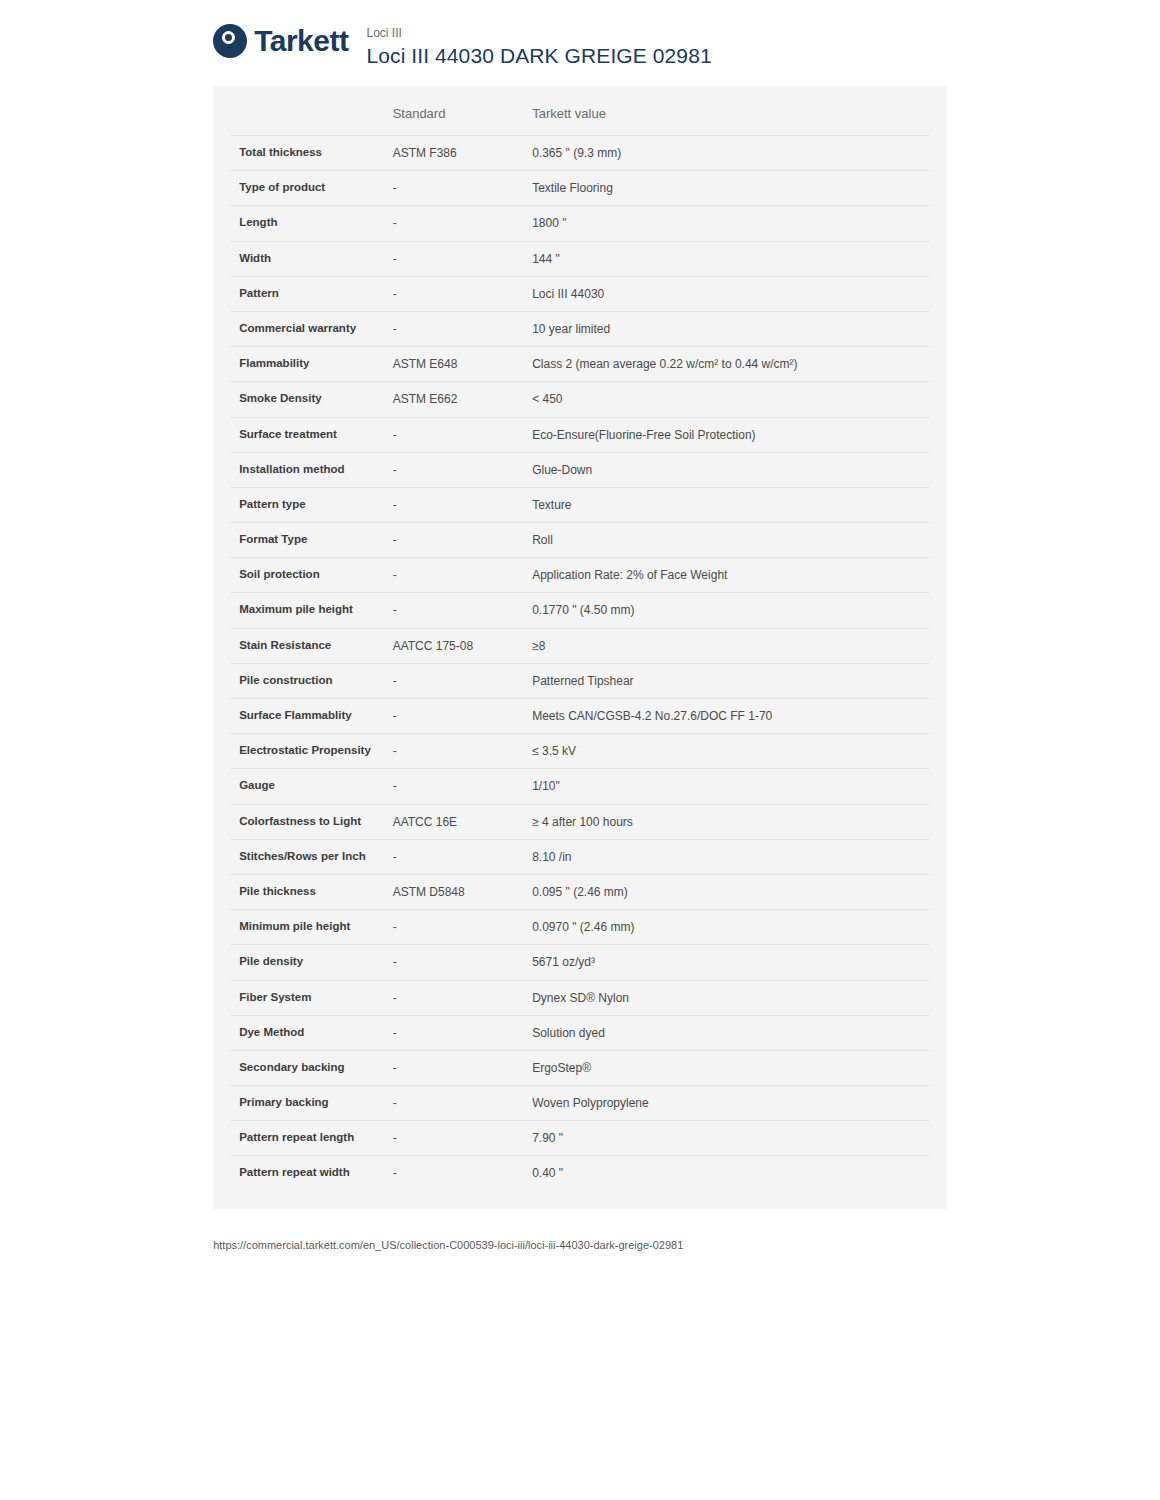Tarkett
Loci III
Loci III 44030 DARK GREIGE 02981
| | Standard | Tarkett value |
| --- | --- | --- |
| Total thickness | ASTM F386 | 0.365 " (9.3 mm) |
| Type of product | - | Textile Flooring |
| Length | - | 1800 " |
| Width | - | 144 " |
| Pattern | - | Loci III 44030 |
| Commercial warranty | - | 10 year limited |
| Flammability | ASTM E648 | Class 2 (mean average 0.22 w/cm² to 0.44 w/cm²) |
| Smoke Density | ASTM E662 | < 450 |
| Surface treatment | - | Eco-Ensure(Fluorine-Free Soil Protection) |
| Installation method | - | Glue-Down |
| Pattern type | - | Texture |
| Format Type | - | Roll |
| Soil protection | - | Application Rate: 2% of Face Weight |
| Maximum pile height | - | 0.1770 " (4.50 mm) |
| Stain Resistance | AATCC 175-08 | ≥8 |
| Pile construction | - | Patterned Tipshear |
| Surface Flammablity | - | Meets CAN/CGSB-4.2 No.27.6/DOC FF 1-70 |
| Electrostatic Propensity | - | ≤ 3.5 kV |
| Gauge | - | 1/10" |
| Colorfastness to Light | AATCC 16E | ≥ 4 after 100 hours |
| Stitches/Rows per Inch | - | 8.10 /in |
| Pile thickness | ASTM D5848 | 0.095 " (2.46 mm) |
| Minimum pile height | - | 0.0970 " (2.46 mm) |
| Pile density | - | 5671 oz/yd³ |
| Fiber System | - | Dynex SD® Nylon |
| Dye Method | - | Solution dyed |
| Secondary backing | - | ErgoStep® |
| Primary backing | - | Woven Polypropylene |
| Pattern repeat length | - | 7.90 " |
| Pattern repeat width | - | 0.40 " |
https://commercial.tarkett.com/en_US/collection-C000539-loci-iii/loci-iii-44030-dark-greige-02981